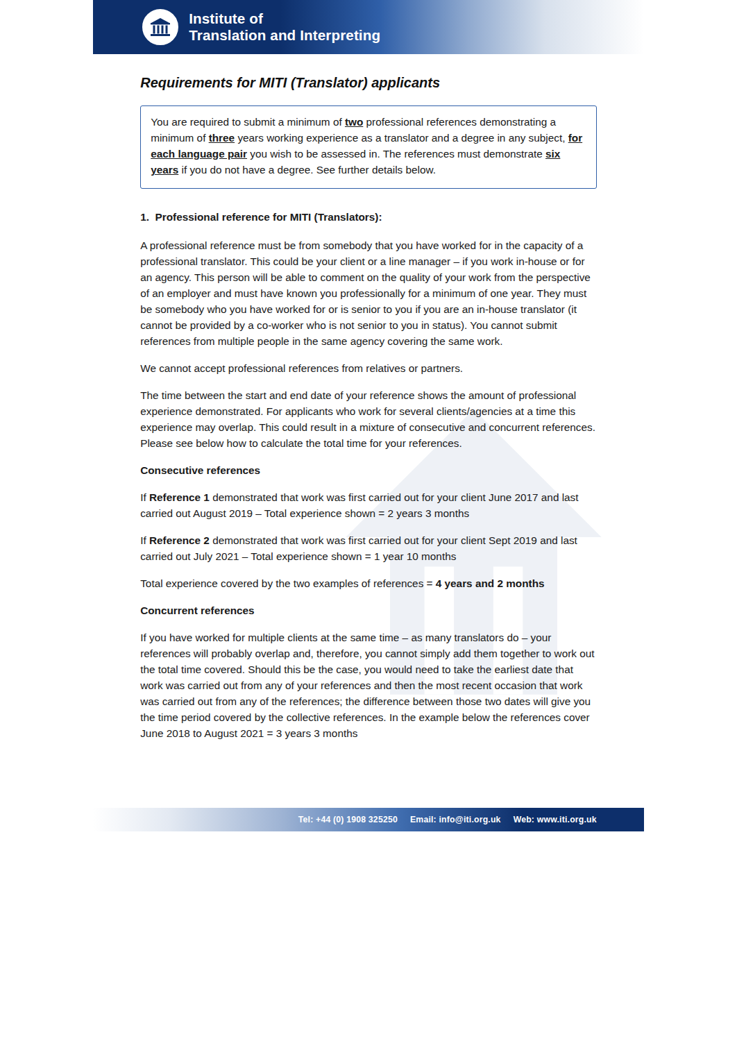Institute of
Translation and Interpreting
Requirements for MITI (Translator) applicants
You are required to submit a minimum of two professional references demonstrating a minimum of three years working experience as a translator and a degree in any subject, for each language pair you wish to be assessed in. The references must demonstrate six years if you do not have a degree. See further details below.
1. Professional reference for MITI (Translators):
A professional reference must be from somebody that you have worked for in the capacity of a professional translator. This could be your client or a line manager – if you work in-house or for an agency. This person will be able to comment on the quality of your work from the perspective of an employer and must have known you professionally for a minimum of one year. They must be somebody who you have worked for or is senior to you if you are an in-house translator (it cannot be provided by a co-worker who is not senior to you in status). You cannot submit references from multiple people in the same agency covering the same work.
We cannot accept professional references from relatives or partners.
The time between the start and end date of your reference shows the amount of professional experience demonstrated. For applicants who work for several clients/agencies at a time this experience may overlap. This could result in a mixture of consecutive and concurrent references. Please see below how to calculate the total time for your references.
Consecutive references
If Reference 1 demonstrated that work was first carried out for your client June 2017 and last carried out August 2019 – Total experience shown = 2 years 3 months
If Reference 2 demonstrated that work was first carried out for your client Sept 2019 and last carried out July 2021 – Total experience shown = 1 year 10 months
Total experience covered by the two examples of references = 4 years and 2 months
Concurrent references
If you have worked for multiple clients at the same time – as many translators do – your references will probably overlap and, therefore, you cannot simply add them together to work out the total time covered. Should this be the case, you would need to take the earliest date that work was carried out from any of your references and then the most recent occasion that work was carried out from any of the references; the difference between those two dates will give you the time period covered by the collective references. In the example below the references cover June 2018 to August 2021 = 3 years 3 months
Tel: +44 (0) 1908 325250 Email: info@iti.org.uk Web: www.iti.org.uk